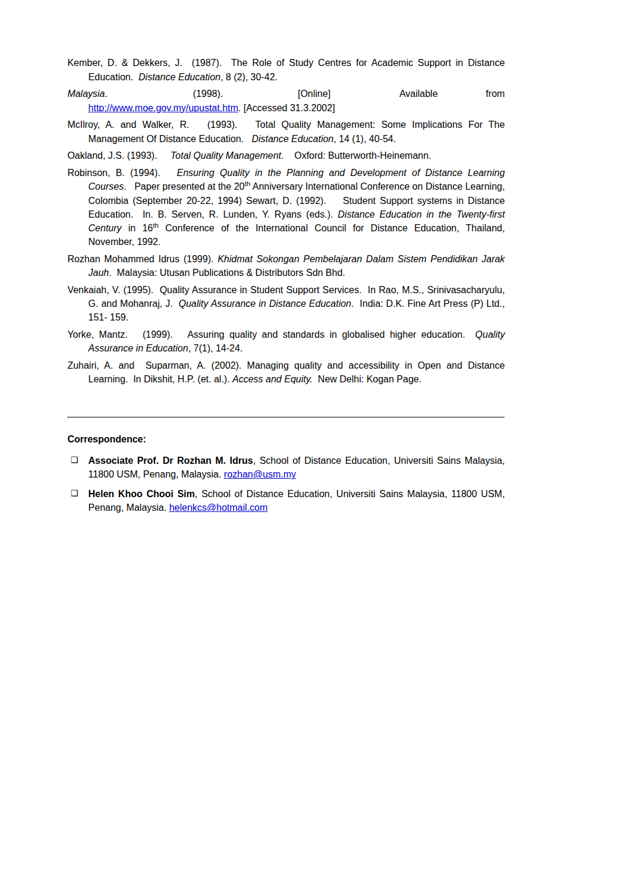Kember, D. & Dekkers, J. (1987). The Role of Study Centres for Academic Support in Distance Education. Distance Education, 8 (2), 30-42.
Malaysia. (1998). [Online] Available from http://www.moe.gov.my/upustat.htm. [Accessed 31.3.2002]
McIlroy, A. and Walker, R. (1993). Total Quality Management: Some Implications For The Management Of Distance Education. Distance Education, 14 (1), 40-54.
Oakland, J.S. (1993). Total Quality Management. Oxford: Butterworth-Heinemann.
Robinson, B. (1994). Ensuring Quality in the Planning and Development of Distance Learning Courses. Paper presented at the 20th Anniversary International Conference on Distance Learning, Colombia (September 20-22, 1994) Sewart, D. (1992). Student Support systems in Distance Education. In. B. Serven, R. Lunden, Y. Ryans (eds.). Distance Education in the Twenty-first Century in 16th Conference of the International Council for Distance Education, Thailand, November, 1992.
Rozhan Mohammed Idrus (1999). Khidmat Sokongan Pembelajaran Dalam Sistem Pendidikan Jarak Jauh. Malaysia: Utusan Publications & Distributors Sdn Bhd.
Venkaiah, V. (1995). Quality Assurance in Student Support Services. In Rao, M.S., Srinivasacharyulu, G. and Mohanraj, J. Quality Assurance in Distance Education. India: D.K. Fine Art Press (P) Ltd., 151- 159.
Yorke, Mantz. (1999). Assuring quality and standards in globalised higher education. Quality Assurance in Education, 7(1), 14-24.
Zuhairi, A. and Suparman, A. (2002). Managing quality and accessibility in Open and Distance Learning. In Dikshit, H.P. (et. al.). Access and Equity. New Delhi: Kogan Page.
Correspondence:
Associate Prof. Dr Rozhan M. Idrus, School of Distance Education, Universiti Sains Malaysia, 11800 USM, Penang, Malaysia. rozhan@usm.my
Helen Khoo Chooi Sim, School of Distance Education, Universiti Sains Malaysia, 11800 USM, Penang, Malaysia. helenkcs@hotmail.com